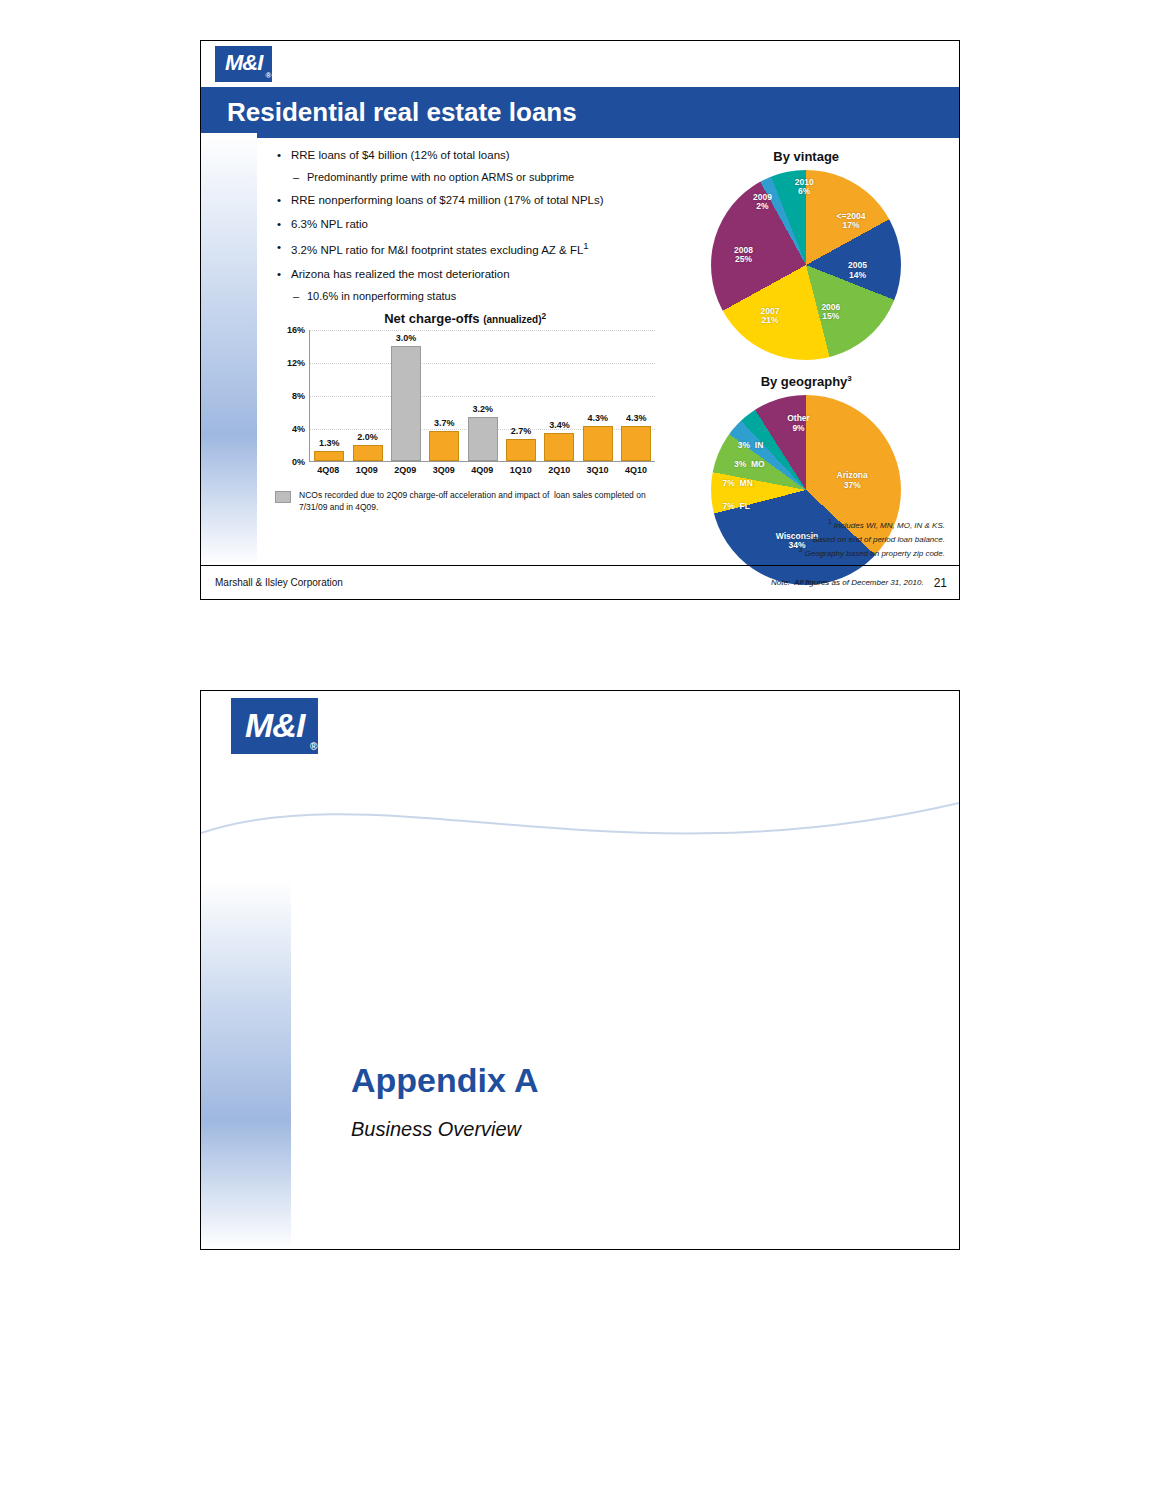M&I®
Residential real estate loans
RRE loans of $4 billion (12% of total loans)
Predominantly prime with no option ARMS or subprime
RRE nonperforming loans of $274 million (17% of total NPLs)
6.3% NPL ratio
3.2% NPL ratio for M&I footprint states excluding AZ & FL1
Arizona has realized the most deterioration
10.6% in nonperforming status
Net charge-offs (annualized)2
16% 12% 8% 4% 0%
1.3%
2.0%
3.0%
3.7%
3.2%
2.7%
3.4%
4.3%
4.3%
4Q081Q092Q093Q094Q091Q102Q103Q104Q10
NCOs recorded due to 2Q09 charge-off acceleration and impact of loan sales completed on 7/31/09 and in 4Q09.
By vintage
<=2004
17%
2005
14%
2006
15%
2007
21%
2008
25%
2009
2%
2010
6%
By geography3
Arizona
37%
Wisconsin
34%
7% FL
7% MN
3% MO
3% IN
Other
9%
1 Includes WI, MN, MO, IN & KS.
2 Based on end of period loan balance.
3 Geography based on property zip code.
Marshall & Ilsley Corporation
Note: All figures as of December 31, 2010.
21
M&I®
Appendix A
Business Overview